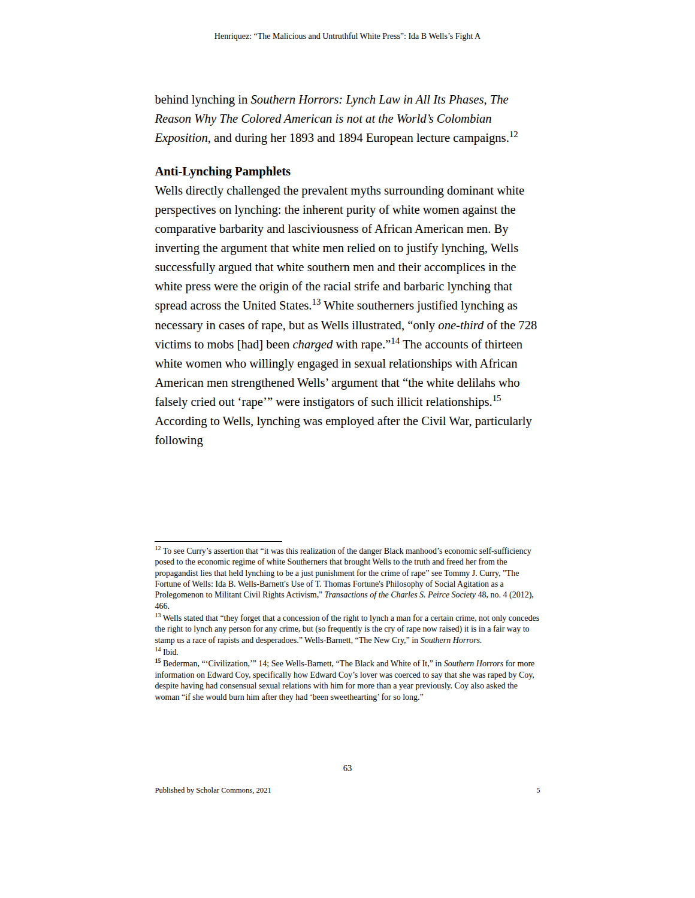Henriquez: “The Malicious and Untruthful White Press”: Ida B Wells’s Fight A
behind lynching in Southern Horrors: Lynch Law in All Its Phases, The Reason Why The Colored American is not at the World’s Colombian Exposition, and during her 1893 and 1894 European lecture campaigns.12
Anti-Lynching Pamphlets
Wells directly challenged the prevalent myths surrounding dominant white perspectives on lynching: the inherent purity of white women against the comparative barbarity and lasciviousness of African American men. By inverting the argument that white men relied on to justify lynching, Wells successfully argued that white southern men and their accomplices in the white press were the origin of the racial strife and barbaric lynching that spread across the United States.13 White southerners justified lynching as necessary in cases of rape, but as Wells illustrated, “only one-third of the 728 victims to mobs [had] been charged with rape.”14 The accounts of thirteen white women who willingly engaged in sexual relationships with African American men strengthened Wells’ argument that “the white delilahs who falsely cried out ‘rape’” were instigators of such illicit relationships.15 According to Wells, lynching was employed after the Civil War, particularly following
12 To see Curry’s assertion that “it was this realization of the danger Black manhood’s economic self-sufficiency posed to the economic regime of white Southerners that brought Wells to the truth and freed her from the propagandist lies that held lynching to be a just punishment for the crime of rape” see Tommy J. Curry, "The Fortune of Wells: Ida B. Wells-Barnett's Use of T. Thomas Fortune's Philosophy of Social Agitation as a Prolegomenon to Militant Civil Rights Activism," Transactions of the Charles S. Peirce Society 48, no. 4 (2012), 466.
13 Wells stated that “they forget that a concession of the right to lynch a man for a certain crime, not only concedes the right to lynch any person for any crime, but (so frequently is the cry of rape now raised) it is in a fair way to stamp us a race of rapists and desperadoes.” Wells-Barnett, “The New Cry,” in Southern Horrors.
14 Ibid.
15 Bederman, “‘Civilization,’” 14; See Wells-Barnett, “The Black and White of It,” in Southern Horrors for more information on Edward Coy, specifically how Edward Coy’s lover was coerced to say that she was raped by Coy, despite having had consensual sexual relations with him for more than a year previously. Coy also asked the woman “if she would burn him after they had ‘been sweethearting’ for so long.”
63
Published by Scholar Commons, 2021 5